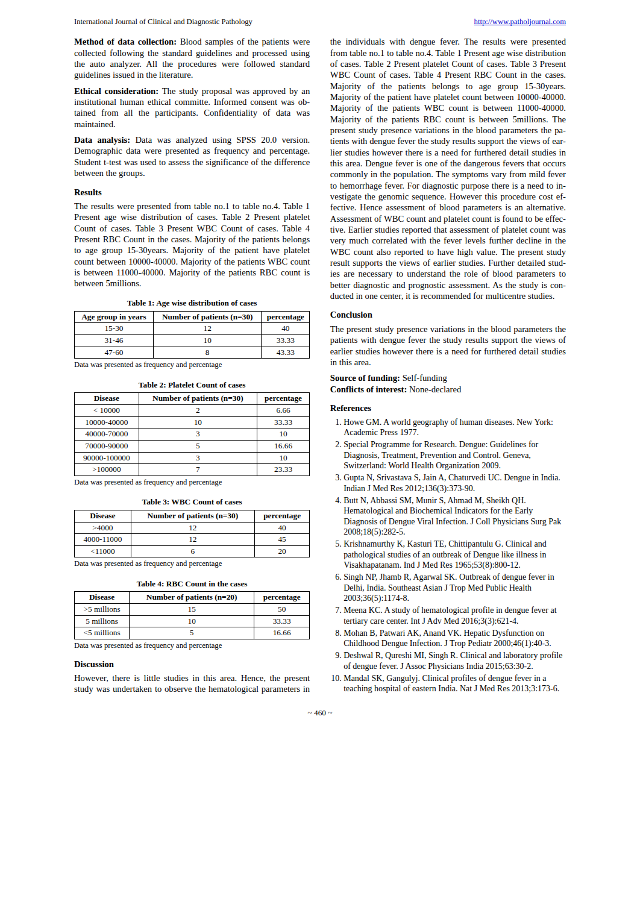International Journal of Clinical and Diagnostic Pathology http://www.patholjournal.com
Method of data collection: Blood samples of the patients were collected following the standard guidelines and processed using the auto analyzer. All the procedures were followed standard guidelines issued in the literature.
Ethical consideration: The study proposal was approved by an institutional human ethical committe. Informed consent was obtained from all the participants. Confidentiality of data was maintained.
Data analysis: Data was analyzed using SPSS 20.0 version. Demographic data were presented as frequency and percentage. Student t-test was used to assess the significance of the difference between the groups.
Results
The results were presented from table no.1 to table no.4. Table 1 Present age wise distribution of cases. Table 2 Present platelet Count of cases. Table 3 Present WBC Count of cases. Table 4 Present RBC Count in the cases. Majority of the patients belongs to age group 15-30years. Majority of the patient have platelet count between 10000-40000. Majority of the patients WBC count is between 11000-40000. Majority of the patients RBC count is between 5millions.
Table 1: Age wise distribution of cases
| Age group in years | Number of patients (n=30) | percentage |
| --- | --- | --- |
| 15-30 | 12 | 40 |
| 31-46 | 10 | 33.33 |
| 47-60 | 8 | 43.33 |
Data was presented as frequency and percentage
Table 2: Platelet Count of cases
| Disease | Number of patients (n=30) | percentage |
| --- | --- | --- |
| < 10000 | 2 | 6.66 |
| 10000-40000 | 10 | 33.33 |
| 40000-70000 | 3 | 10 |
| 70000-90000 | 5 | 16.66 |
| 90000-100000 | 3 | 10 |
| >100000 | 7 | 23.33 |
Data was presented as frequency and percentage
Table 3: WBC Count of cases
| Disease | Number of patients (n=30) | percentage |
| --- | --- | --- |
| >4000 | 12 | 40 |
| 4000-11000 | 12 | 45 |
| <11000 | 6 | 20 |
Data was presented as frequency and percentage
Table 4: RBC Count in the cases
| Disease | Number of patients (n=20) | percentage |
| --- | --- | --- |
| >5 millions | 15 | 50 |
| 5 millions | 10 | 33.33 |
| <5 millions | 5 | 16.66 |
Data was presented as frequency and percentage
Discussion
However, there is little studies in this area. Hence, the present study was undertaken to observe the hematological parameters in the individuals with dengue fever. The results were presented from table no.1 to table no.4. Table 1 Present age wise distribution of cases. Table 2 Present platelet Count of cases. Table 3 Present WBC Count of cases. Table 4 Present RBC Count in the cases. Majority of the patients belongs to age group 15-30years. Majority of the patient have platelet count between 10000-40000. Majority of the patients WBC count is between 11000-40000. Majority of the patients RBC count is between 5millions. The present study presence variations in the blood parameters the patients with dengue fever the study results support the views of earlier studies however there is a need for furthered detail studies in this area. Dengue fever is one of the dangerous fevers that occurs commonly in the population. The symptoms vary from mild fever to hemorrhage fever. For diagnostic purpose there is a need to investigate the genomic sequence. However this procedure cost effective. Hence assessment of blood parameters is an alternative. Assessment of WBC count and platelet count is found to be effective. Earlier studies reported that assessment of platelet count was very much correlated with the fever levels further decline in the WBC count also reported to have high value. The present study result supports the views of earlier studies. Further detailed studies are necessary to understand the role of blood parameters to better diagnostic and prognostic assessment. As the study is conducted in one center, it is recommended for multicentre studies.
Conclusion
The present study presence variations in the blood parameters the patients with dengue fever the study results support the views of earlier studies however there is a need for furthered detail studies in this area.
Source of funding: Self-funding
Conflicts of interest: None-declared
References
Howe GM. A world geography of human diseases. New York: Academic Press 1977.
Special Programme for Research. Dengue: Guidelines for Diagnosis, Treatment, Prevention and Control. Geneva, Switzerland: World Health Organization 2009.
Gupta N, Srivastava S, Jain A, Chaturvedi UC. Dengue in India. Indian J Med Res 2012;136(3):373-90.
Butt N, Abbassi SM, Munir S, Ahmad M, Sheikh QH. Hematological and Biochemical Indicators for the Early Diagnosis of Dengue Viral Infection. J Coll Physicians Surg Pak 2008;18(5):282-5.
Krishnamurthy K, Kasturi TE, Chittipantulu G. Clinical and pathological studies of an outbreak of Dengue like illness in Visakhapatanam. Ind J Med Res 1965;53(8):800-12.
Singh NP, Jhamb R, Agarwal SK. Outbreak of dengue fever in Delhi, India. Southeast Asian J Trop Med Public Health 2003;36(5):1174-8.
Meena KC. A study of hematological profile in dengue fever at tertiary care center. Int J Adv Med 2016;3(3):621-4.
Mohan B, Patwari AK, Anand VK. Hepatic Dysfunction on Childhood Dengue Infection. J Trop Pediatr 2000;46(1):40-3.
Deshwal R, Qureshi MI, Singh R. Clinical and laboratory profile of dengue fever. J Assoc Physicians India 2015;63:30-2.
Mandal SK, Gangulyj. Clinical profiles of dengue fever in a teaching hospital of eastern India. Nat J Med Res 2013;3:173-6.
~ 460 ~